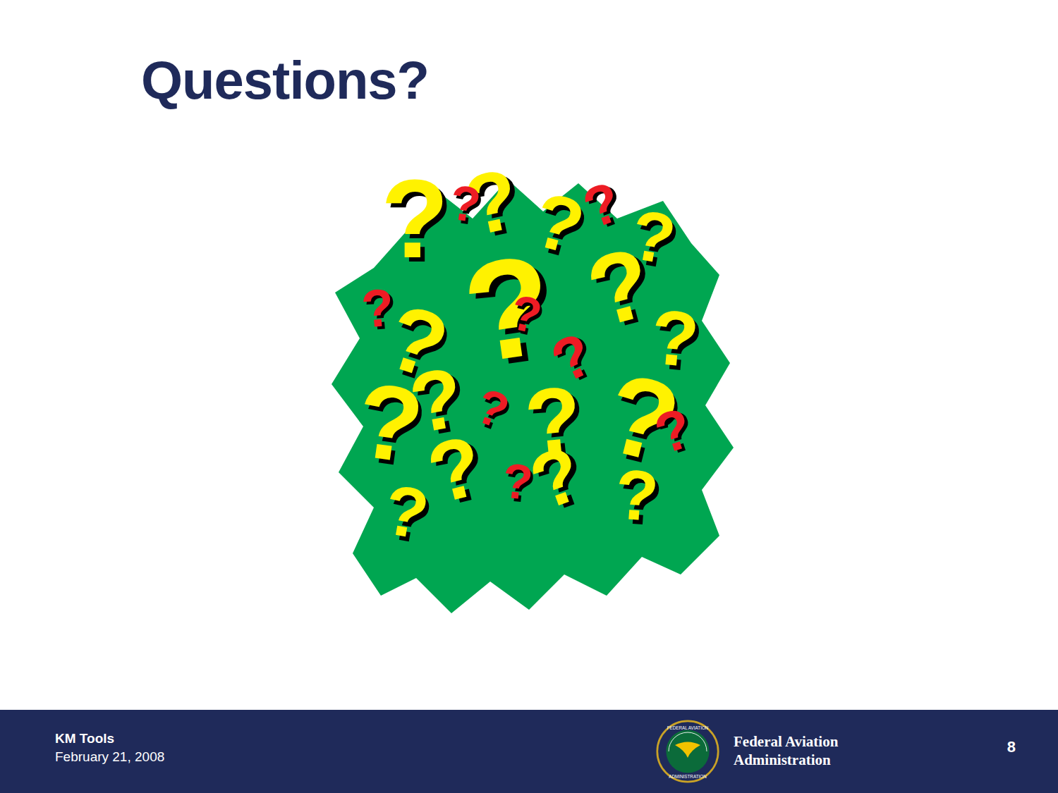Questions?
? ? ? ? ? ? ? ? ? ? ? ? ? ? ? ? ? ? ? ? ? ? ? ? ? ? ? ? ? ? ? ? ? ? ? ? ? ? ? ? ? ? ? ? ? ? ? ?
KM Tools
February 21, 2008
FEDERAL AVIATION ADMINISTRATION
Federal Aviation
Administration
8